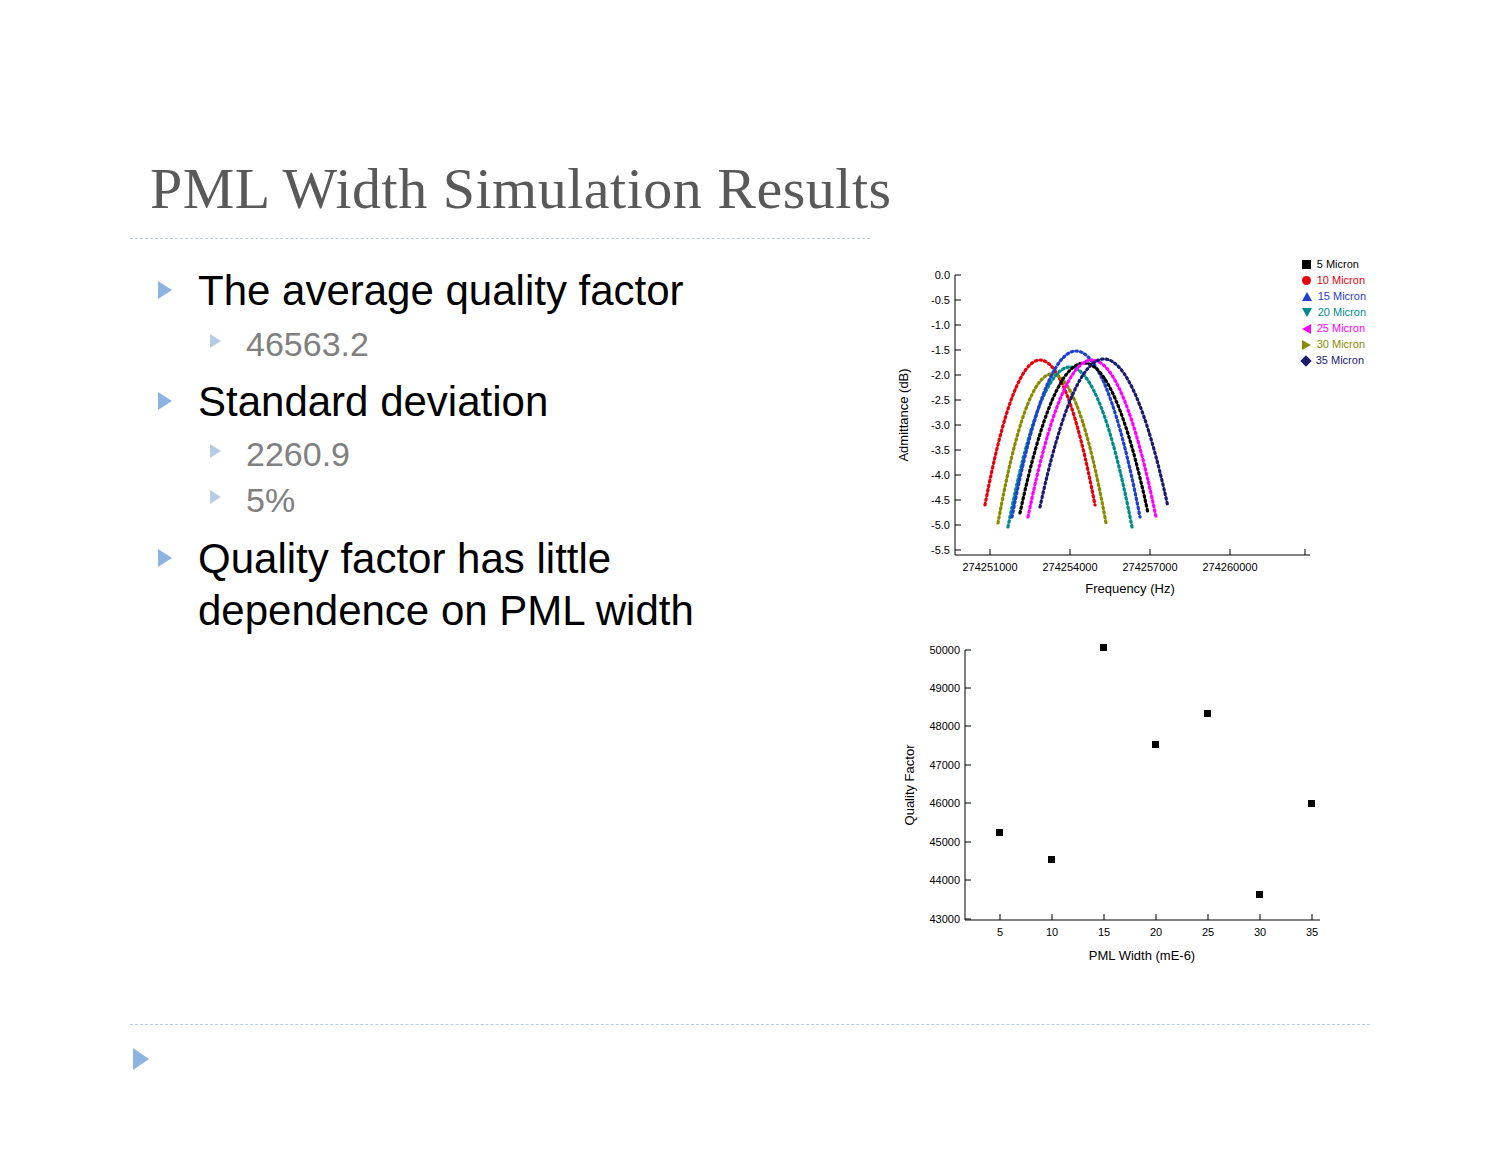PML Width Simulation Results
The average quality factor
46563.2
Standard deviation
2260.9
5%
Quality factor has little dependence on PML width
0.0 -0.5 -1.0 -1.5 -2.0 -2.5 -3.0 -3.5 -4.0 -4.5 -5.0 -5.5 274251000 274254000 274257000 274260000 Frequency (Hz) Admittance (dB)
5 Micron
10 Micron
15 Micron
20 Micron
25 Micron
30 Micron
35 Micron
50000 49000 48000 47000 46000 45000 44000 43000 5 10 15 20 25 30 35 PML Width (mE-6) Quality Factor